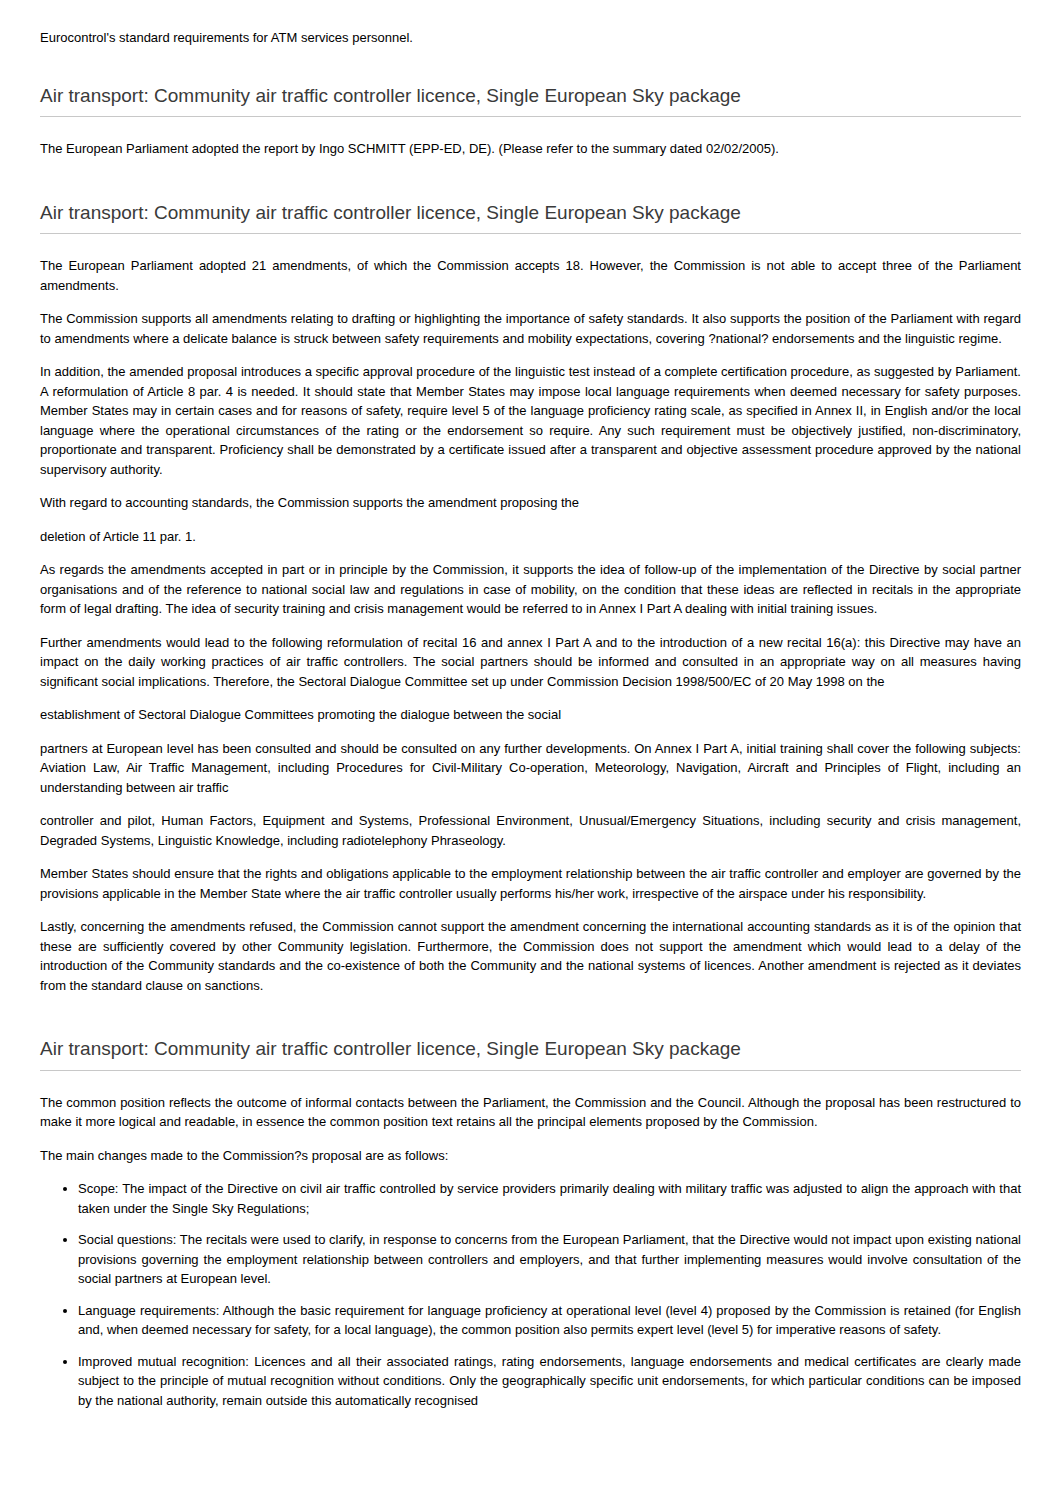Eurocontrol's standard requirements for ATM services personnel.
Air transport: Community air traffic controller licence, Single European Sky package
The European Parliament adopted the report by Ingo SCHMITT (EPP-ED, DE). (Please refer to the summary dated 02/02/2005).
Air transport: Community air traffic controller licence, Single European Sky package
The European Parliament adopted 21 amendments, of which the Commission accepts 18. However, the Commission is not able to accept three of the Parliament amendments.
The Commission supports all amendments relating to drafting or highlighting the importance of safety standards. It also supports the position of the Parliament with regard to amendments where a delicate balance is struck between safety requirements and mobility expectations, covering ?national? endorsements and the linguistic regime.
In addition, the amended proposal introduces a specific approval procedure of the linguistic test instead of a complete certification procedure, as suggested by Parliament. A reformulation of Article 8 par. 4 is needed. It should state that Member States may impose local language requirements when deemed necessary for safety purposes. Member States may in certain cases and for reasons of safety, require level 5 of the language proficiency rating scale, as specified in Annex II, in English and/or the local language where the operational circumstances of the rating or the endorsement so require. Any such requirement must be objectively justified, non-discriminatory, proportionate and transparent. Proficiency shall be demonstrated by a certificate issued after a transparent and objective assessment procedure approved by the national supervisory authority.
With regard to accounting standards, the Commission supports the amendment proposing the
deletion of Article 11 par. 1.
As regards the amendments accepted in part or in principle by the Commission, it supports the idea of follow-up of the implementation of the Directive by social partner organisations and of the reference to national social law and regulations in case of mobility, on the condition that these ideas are reflected in recitals in the appropriate form of legal drafting. The idea of security training and crisis management would be referred to in Annex I Part A dealing with initial training issues.
Further amendments would lead to the following reformulation of recital 16 and annex I Part A and to the introduction of a new recital 16(a): this Directive may have an impact on the daily working practices of air traffic controllers. The social partners should be informed and consulted in an appropriate way on all measures having significant social implications. Therefore, the Sectoral Dialogue Committee set up under Commission Decision 1998/500/EC of 20 May 1998 on the
establishment of Sectoral Dialogue Committees promoting the dialogue between the social
partners at European level has been consulted and should be consulted on any further developments. On Annex I Part A, initial training shall cover the following subjects: Aviation Law, Air Traffic Management, including Procedures for Civil-Military Co-operation, Meteorology, Navigation, Aircraft and Principles of Flight, including an understanding between air traffic
controller and pilot, Human Factors, Equipment and Systems, Professional Environment, Unusual/Emergency Situations, including security and crisis management, Degraded Systems, Linguistic Knowledge, including radiotelephony Phraseology.
Member States should ensure that the rights and obligations applicable to the employment relationship between the air traffic controller and employer are governed by the provisions applicable in the Member State where the air traffic controller usually performs his/her work, irrespective of the airspace under his responsibility.
Lastly, concerning the amendments refused, the Commission cannot support the amendment concerning the international accounting standards as it is of the opinion that these are sufficiently covered by other Community legislation. Furthermore, the Commission does not support the amendment which would lead to a delay of the introduction of the Community standards and the co-existence of both the Community and the national systems of licences. Another amendment is rejected as it deviates from the standard clause on sanctions.
Air transport: Community air traffic controller licence, Single European Sky package
The common position reflects the outcome of informal contacts between the Parliament, the Commission and the Council. Although the proposal has been restructured to make it more logical and readable, in essence the common position text retains all the principal elements proposed by the Commission.
The main changes made to the Commission?s proposal are as follows:
Scope: The impact of the Directive on civil air traffic controlled by service providers primarily dealing with military traffic was adjusted to align the approach with that taken under the Single Sky Regulations;
Social questions: The recitals were used to clarify, in response to concerns from the European Parliament, that the Directive would not impact upon existing national provisions governing the employment relationship between controllers and employers, and that further implementing measures would involve consultation of the social partners at European level.
Language requirements: Although the basic requirement for language proficiency at operational level (level 4) proposed by the Commission is retained (for English and, when deemed necessary for safety, for a local language), the common position also permits expert level (level 5) for imperative reasons of safety.
Improved mutual recognition: Licences and all their associated ratings, rating endorsements, language endorsements and medical certificates are clearly made subject to the principle of mutual recognition without conditions. Only the geographically specific unit endorsements, for which particular conditions can be imposed by the national authority, remain outside this automatically recognised